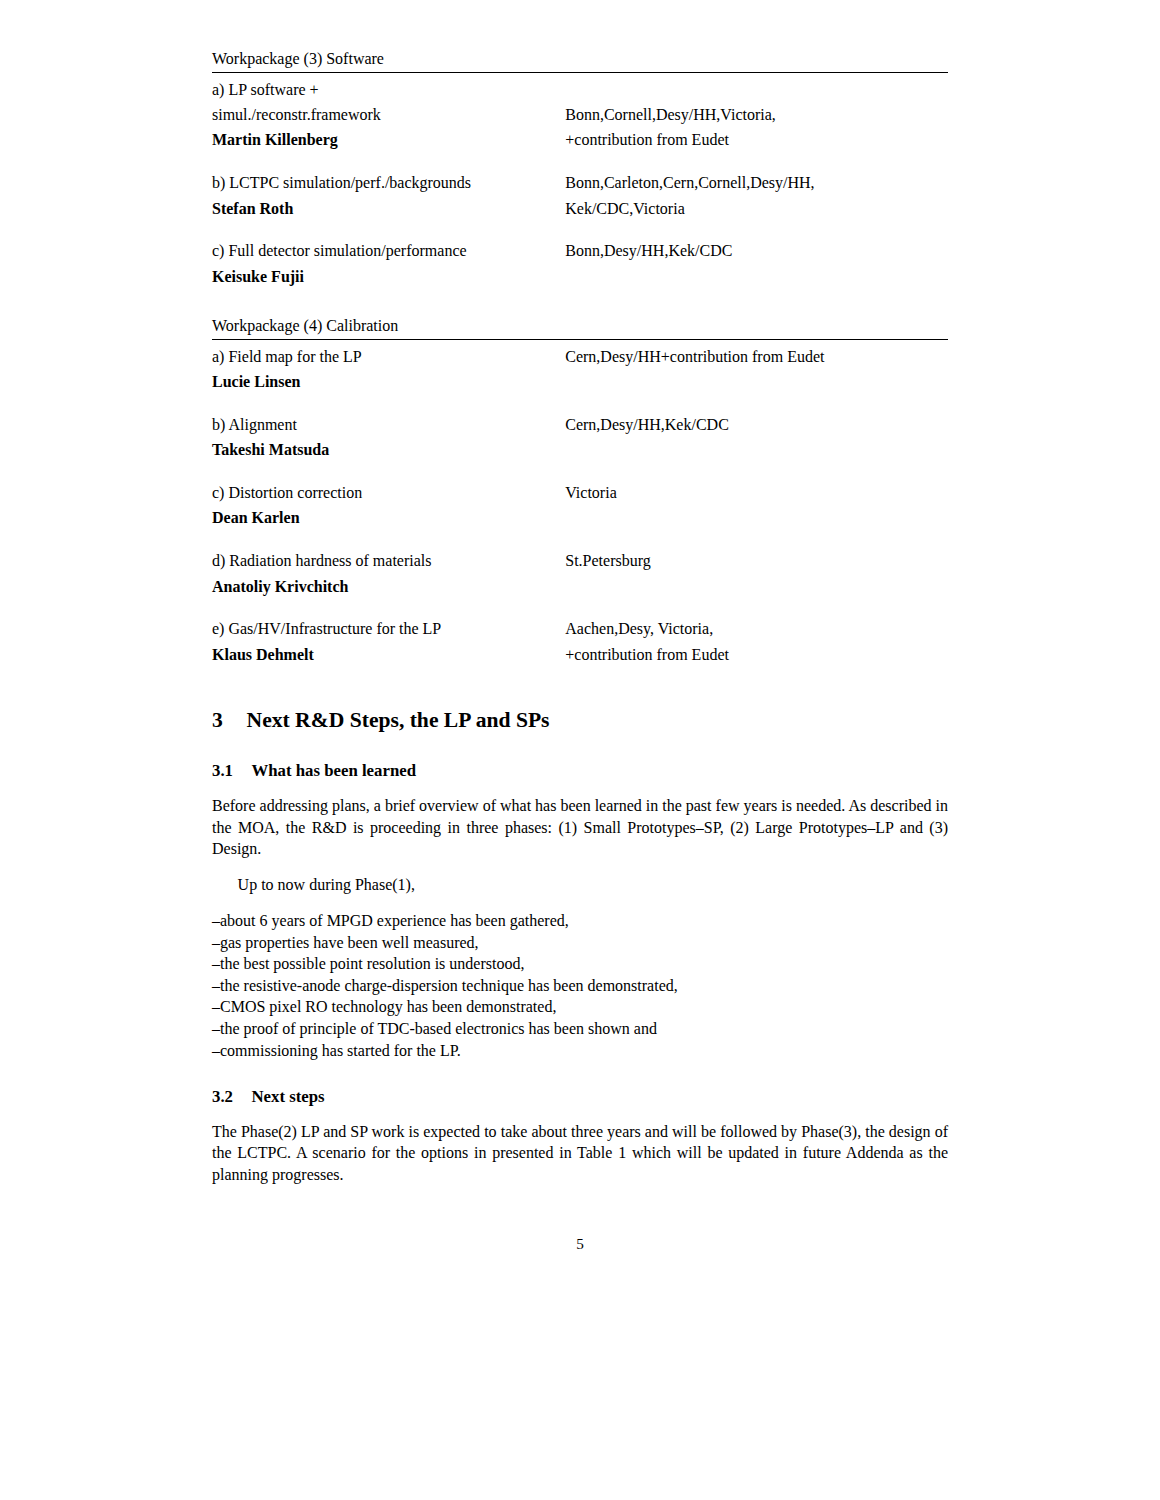Workpackage (3) Software
| a) LP software + | |
| simul./reconstr.framework | Bonn,Cornell,Desy/HH,Victoria, |
| Martin Killenberg | +contribution from Eudet |
| b) LCTPC simulation/perf./backgrounds | Bonn,Carleton,Cern,Cornell,Desy/HH, |
| Stefan Roth | Kek/CDC,Victoria |
| c) Full detector simulation/performance | Bonn,Desy/HH,Kek/CDC |
| Keisuke Fujii | |
Workpackage (4) Calibration
| a) Field map for the LP | Cern,Desy/HH+contribution from Eudet |
| Lucie Linsen | |
| b) Alignment | Cern,Desy/HH,Kek/CDC |
| Takeshi Matsuda | |
| c) Distortion correction | Victoria |
| Dean Karlen | |
| d) Radiation hardness of materials | St.Petersburg |
| Anatoliy Krivchitch | |
| e) Gas/HV/Infrastructure for the LP | Aachen,Desy, Victoria, |
| Klaus Dehmelt | +contribution from Eudet |
3 Next R&D Steps, the LP and SPs
3.1 What has been learned
Before addressing plans, a brief overview of what has been learned in the past few years is needed. As described in the MOA, the R&D is proceeding in three phases: (1) Small Prototypes–SP, (2) Large Prototypes–LP and (3) Design.
Up to now during Phase(1),
–about 6 years of MPGD experience has been gathered,
–gas properties have been well measured,
–the best possible point resolution is understood,
–the resistive-anode charge-dispersion technique has been demonstrated,
–CMOS pixel RO technology has been demonstrated,
–the proof of principle of TDC-based electronics has been shown and
–commissioning has started for the LP.
3.2 Next steps
The Phase(2) LP and SP work is expected to take about three years and will be followed by Phase(3), the design of the LCTPC. A scenario for the options in presented in Table 1 which will be updated in future Addenda as the planning progresses.
5